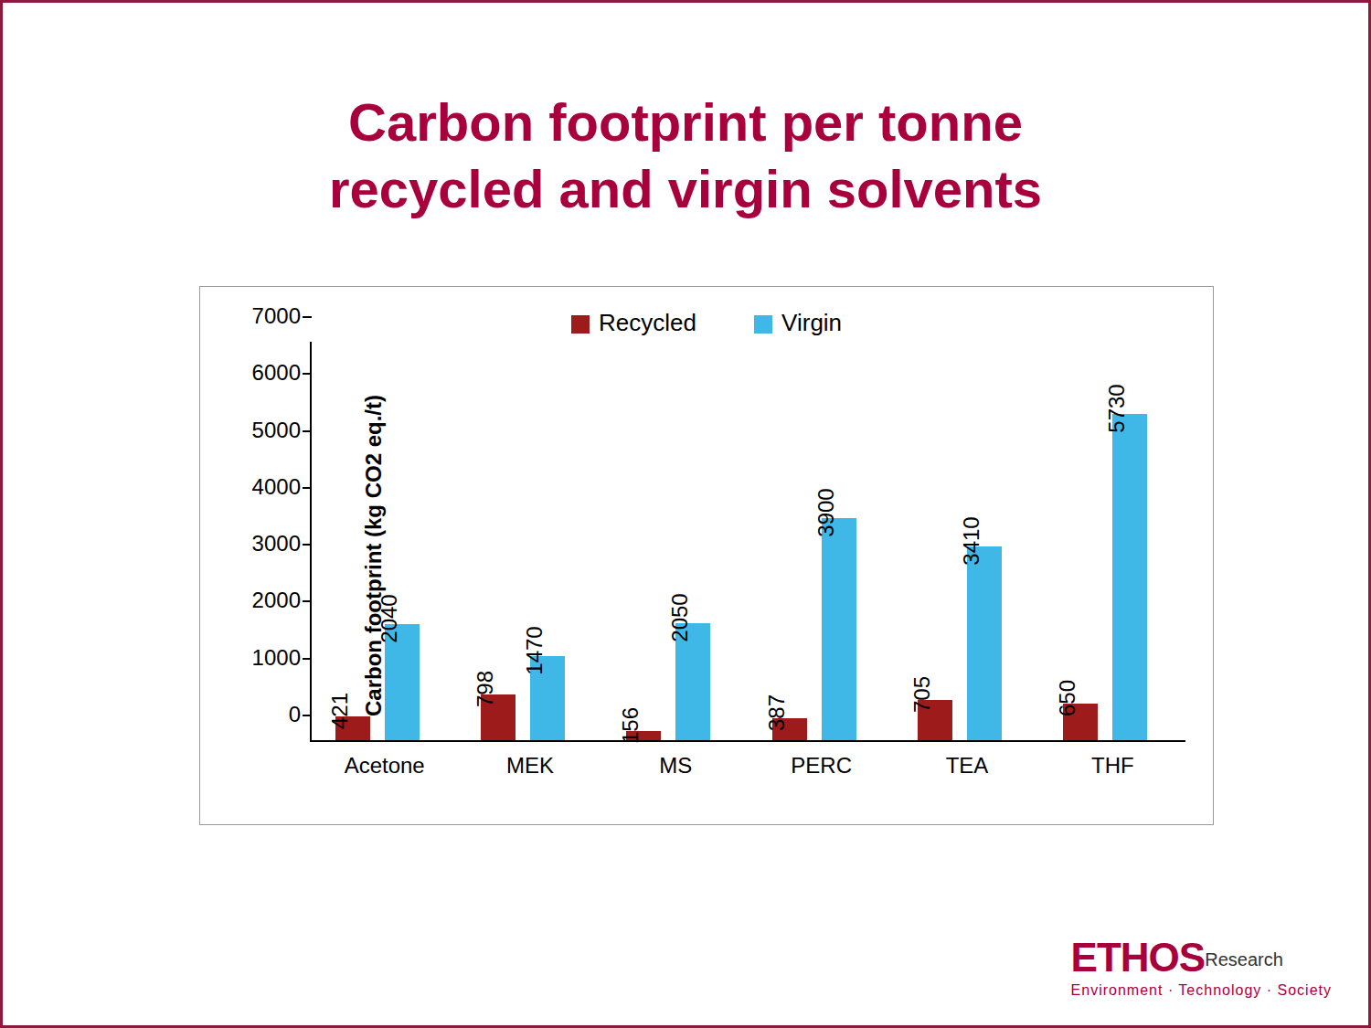Carbon footprint per tonne
recycled and virgin solvents
Recycled Virgin
Carbon footprint (kg CO2 eq./t)
0
1000
2000
3000
4000
5000
6000
7000
421
2040
Acetone
798
1470
MEK
156
2050
MS
387
3900
PERC
705
3410
TEA
650
5730
THF
ETHOS Research
Environment · Technology · Society